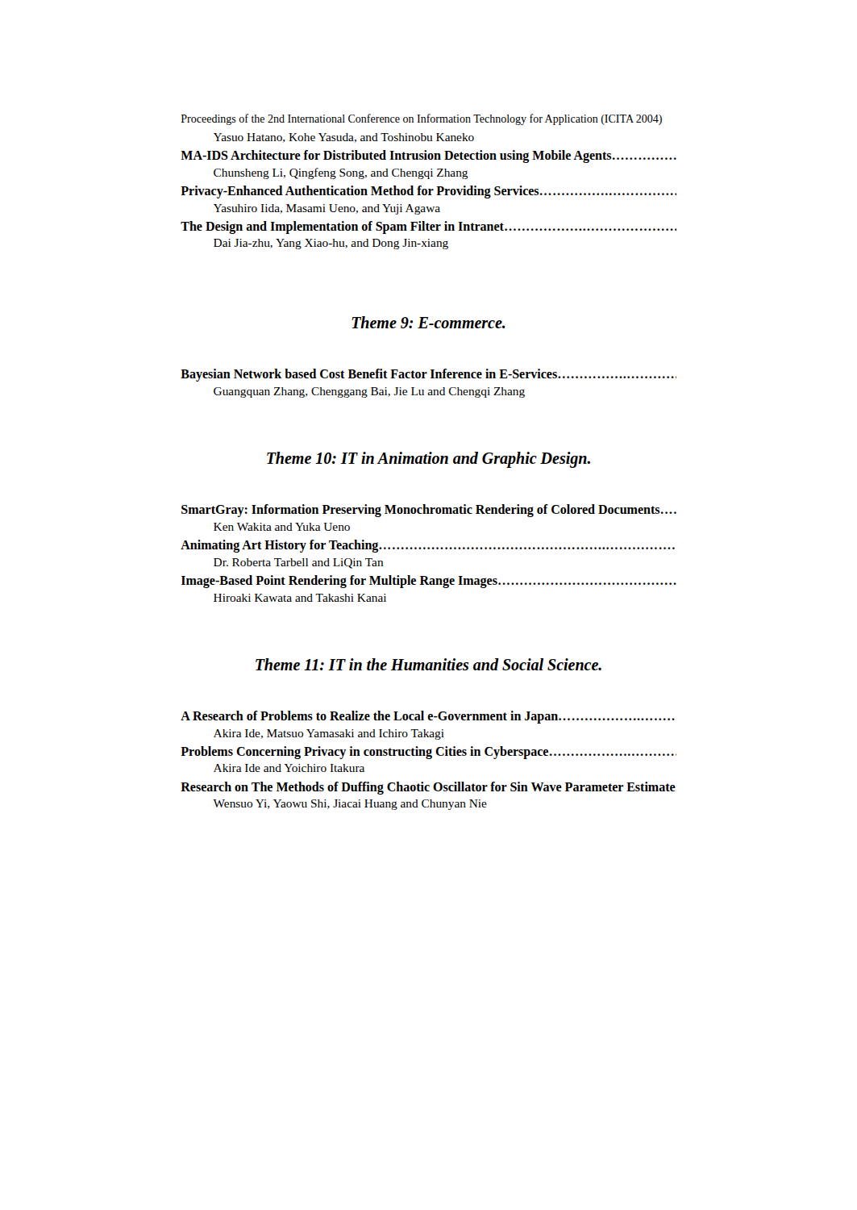Proceedings of the 2nd International Conference on Information Technology for Application (ICITA 2004)
Yasuo Hatano, Kohe Yasuda, and Toshinobu Kaneko
MA-IDS Architecture for Distributed Intrusion Detection using Mobile Agents………………………………………..451
Chunsheng Li, Qingfeng Song, and Chengqi Zhang
Privacy-Enhanced Authentication Method for Providing Services…………….……………………………………456
Yasuhiro Iida, Masami Ueno, and Yuji Agawa
The Design and Implementation of Spam Filter in Intranet……………….………………………………………...462
Dai Jia-zhu, Yang Xiao-hu, and Dong Jin-xiang
Theme 9: E-commerce.
Bayesian Network based Cost Benefit Factor Inference in E-Services…………….……………………………………..464
Guangquan Zhang, Chenggang Bai, Jie Lu and Chengqi Zhang
Theme 10: IT in Animation and Graphic Design.
SmartGray: Information Preserving Monochromatic Rendering of Colored Documents……………………………..470
Ken Wakita and Yuka Ueno
Animating Art History for Teaching…………………………………………….………………………………………476
Dr. Roberta Tarbell and LiQin Tan
Image-Based Point Rendering for Multiple Range Images………………………………………………………………478
Hiroaki Kawata and Takashi Kanai
Theme 11: IT in the Humanities and Social Science.
A Research of Problems to Realize the Local e-Government in Japan……………….…………………………………..484
Akira Ide, Matsuo Yamasaki and Ichiro Takagi
Problems Concerning Privacy in constructing Cities in Cyberspace……………….……………………………………490
Akira Ide and Yoichiro Itakura
Research on The Methods of Duffing Chaotic Oscillator for Sin Wave Parameter Estimate…………………………493
Wensuo Yi, Yaowu Shi, Jiacai Huang and Chunyan Nie